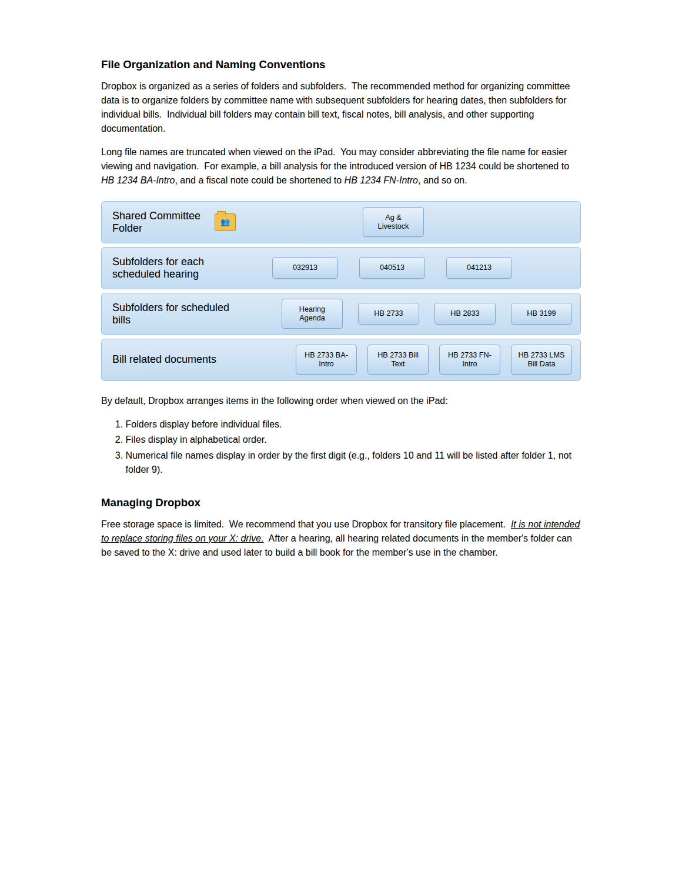File Organization and Naming Conventions
Dropbox is organized as a series of folders and subfolders. The recommended method for organizing committee data is to organize folders by committee name with subsequent subfolders for hearing dates, then subfolders for individual bills. Individual bill folders may contain bill text, fiscal notes, bill analysis, and other supporting documentation.
Long file names are truncated when viewed on the iPad. You may consider abbreviating the file name for easier viewing and navigation. For example, a bill analysis for the introduced version of HB 1234 could be shortened to HB 1234 BA-Intro, and a fiscal note could be shortened to HB 1234 FN-Intro, and so on.
Shared Committee Folder
Ag &
Livestock
Subfolders for each scheduled hearing
032913
040513
041213
Subfolders for scheduled bills
Hearing
Agenda
HB 2733
HB 2833
HB 3199
Bill related documents
HB 2733 BA-
Intro
HB 2733 Bill
Text
HB 2733 FN-
Intro
HB 2733 LMS
Bill Data
By default, Dropbox arranges items in the following order when viewed on the iPad:
Folders display before individual files.
Files display in alphabetical order.
Numerical file names display in order by the first digit (e.g., folders 10 and 11 will be listed after folder 1, not folder 9).
Managing Dropbox
Free storage space is limited. We recommend that you use Dropbox for transitory file placement. It is not intended to replace storing files on your X: drive. After a hearing, all hearing related documents in the member's folder can be saved to the X: drive and used later to build a bill book for the member's use in the chamber.